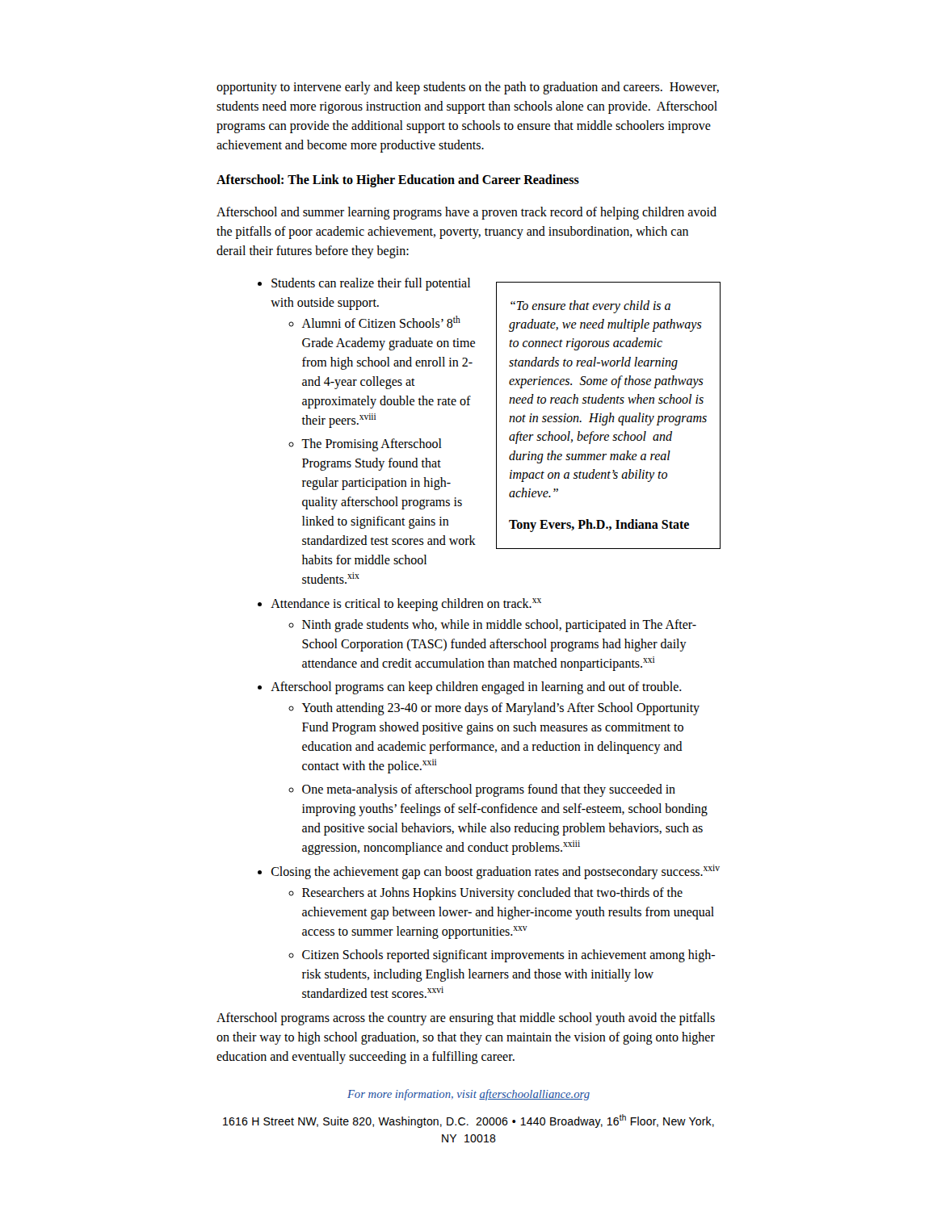opportunity to intervene early and keep students on the path to graduation and careers. However, students need more rigorous instruction and support than schools alone can provide. Afterschool programs can provide the additional support to schools to ensure that middle schoolers improve achievement and become more productive students.
Afterschool: The Link to Higher Education and Career Readiness
Afterschool and summer learning programs have a proven track record of helping children avoid the pitfalls of poor academic achievement, poverty, truancy and insubordination, which can derail their futures before they begin:
“To ensure that every child is a graduate, we need multiple pathways to connect rigorous academic standards to real-world learning experiences. Some of those pathways need to reach students when school is not in session. High quality programs after school, before school and during the summer make a real impact on a student’s ability to achieve.” Tony Evers, Ph.D., Indiana State
Students can realize their full potential with outside support.
Alumni of Citizen Schools’ 8th Grade Academy graduate on time from high school and enroll in 2- and 4-year colleges at approximately double the rate of their peers.xviii
The Promising Afterschool Programs Study found that regular participation in high-quality afterschool programs is linked to significant gains in standardized test scores and work habits for middle school students.xix
Attendance is critical to keeping children on track.xx
Ninth grade students who, while in middle school, participated in The After-School Corporation (TASC) funded afterschool programs had higher daily attendance and credit accumulation than matched nonparticipants.xxi
Afterschool programs can keep children engaged in learning and out of trouble.
Youth attending 23-40 or more days of Maryland’s After School Opportunity Fund Program showed positive gains on such measures as commitment to education and academic performance, and a reduction in delinquency and contact with the police.xxii
One meta-analysis of afterschool programs found that they succeeded in improving youths’ feelings of self-confidence and self-esteem, school bonding and positive social behaviors, while also reducing problem behaviors, such as aggression, noncompliance and conduct problems.xxiii
Closing the achievement gap can boost graduation rates and postsecondary success.xxiv
Researchers at Johns Hopkins University concluded that two-thirds of the achievement gap between lower- and higher-income youth results from unequal access to summer learning opportunities.xxv
Citizen Schools reported significant improvements in achievement among high-risk students, including English learners and those with initially low standardized test scores.xxvi
Afterschool programs across the country are ensuring that middle school youth avoid the pitfalls on their way to high school graduation, so that they can maintain the vision of going onto higher education and eventually succeeding in a fulfilling career.
For more information, visit afterschoolalliance.org
1616 H Street NW, Suite 820, Washington, D.C. 20006•1440 Broadway, 16th Floor, New York, NY 10018